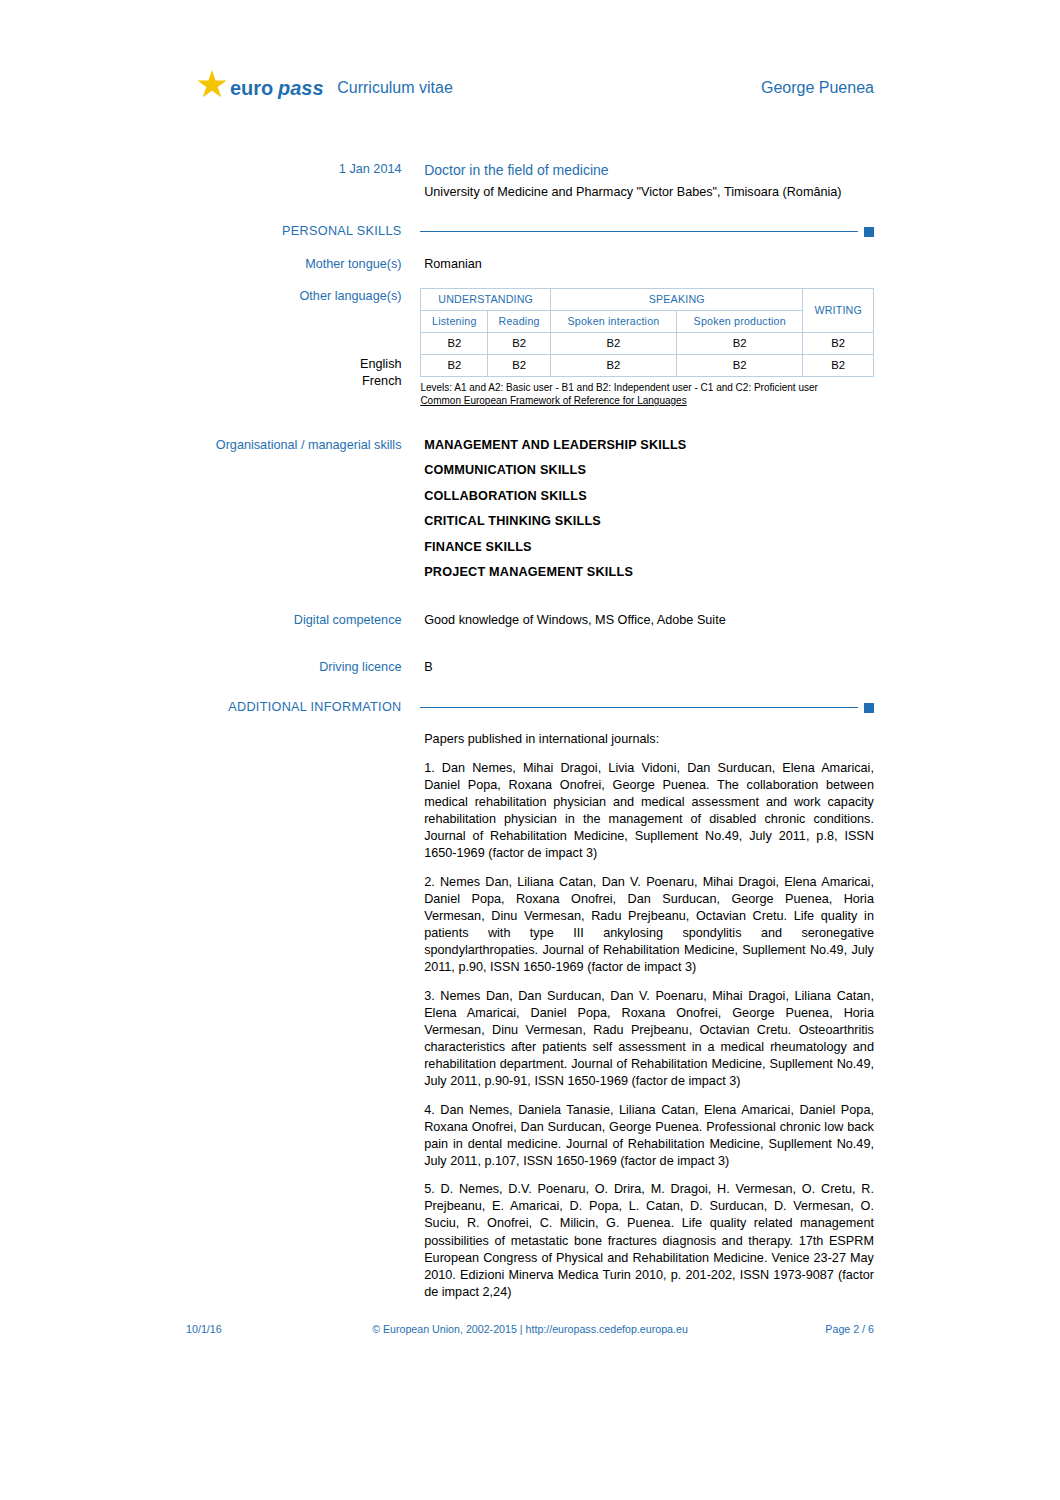euro pass
Curriculum vitae
George Puenea
1 Jan 2014
Doctor in the field of medicine
University of Medicine and Pharmacy "Victor Babes", Timisoara (România)
PERSONAL SKILLS
Mother tongue(s)
Romanian
Other language(s)
English
French
| UNDERSTANDING | SPEAKING | WRITING |
| --- | --- | --- |
| Listening | Reading | Spoken interaction | Spoken production |
| B2 | B2 | B2 | B2 | B2 |
| B2 | B2 | B2 | B2 | B2 |
Levels: A1 and A2: Basic user - B1 and B2: Independent user - C1 and C2: Proficient user
Common European Framework of Reference for Languages
Organisational / managerial skills
MANAGEMENT AND LEADERSHIP SKILLS
COMMUNICATION SKILLS
COLLABORATION SKILLS
CRITICAL THINKING SKILLS
FINANCE SKILLS
PROJECT MANAGEMENT SKILLS
Digital competence
Good knowledge of Windows, MS Office, Adobe Suite
Driving licence
B
ADDITIONAL INFORMATION
Papers published in international journals:
1. Dan Nemes, Mihai Dragoi, Livia Vidoni, Dan Surducan, Elena Amaricai, Daniel Popa, Roxana Onofrei, George Puenea. The collaboration between medical rehabilitation physician and medical assessment and work capacity rehabilitation physician in the management of disabled chronic conditions. Journal of Rehabilitation Medicine, Supllement No.49, July 2011, p.8, ISSN 1650-1969 (factor de impact 3)
2. Nemes Dan, Liliana Catan, Dan V. Poenaru, Mihai Dragoi, Elena Amaricai, Daniel Popa, Roxana Onofrei, Dan Surducan, George Puenea, Horia Vermesan, Dinu Vermesan, Radu Prejbeanu, Octavian Cretu. Life quality in patients with type III ankylosing spondylitis and seronegative spondylarthropaties. Journal of Rehabilitation Medicine, Supllement No.49, July 2011, p.90, ISSN 1650-1969 (factor de impact 3)
3. Nemes Dan, Dan Surducan, Dan V. Poenaru, Mihai Dragoi, Liliana Catan, Elena Amaricai, Daniel Popa, Roxana Onofrei, George Puenea, Horia Vermesan, Dinu Vermesan, Radu Prejbeanu, Octavian Cretu. Osteoarthritis characteristics after patients self assessment in a medical rheumatology and rehabilitation department. Journal of Rehabilitation Medicine, Supllement No.49, July 2011, p.90-91, ISSN 1650-1969 (factor de impact 3)
4. Dan Nemes, Daniela Tanasie, Liliana Catan, Elena Amaricai, Daniel Popa, Roxana Onofrei, Dan Surducan, George Puenea. Professional chronic low back pain in dental medicine. Journal of Rehabilitation Medicine, Supllement No.49, July 2011, p.107, ISSN 1650-1969 (factor de impact 3)
5. D. Nemes, D.V. Poenaru, O. Drira, M. Dragoi, H. Vermesan, O. Cretu, R. Prejbeanu, E. Amaricai, D. Popa, L. Catan, D. Surducan, D. Vermesan, O. Suciu, R. Onofrei, C. Milicin, G. Puenea. Life quality related management possibilities of metastatic bone fractures diagnosis and therapy. 17th ESPRM European Congress of Physical and Rehabilitation Medicine. Venice 23-27 May 2010. Edizioni Minerva Medica Turin 2010, p. 201-202, ISSN 1973-9087 (factor de impact 2,24)
10/1/16
© European Union, 2002-2015 | http://europass.cedefop.europa.eu
Page 2 / 6